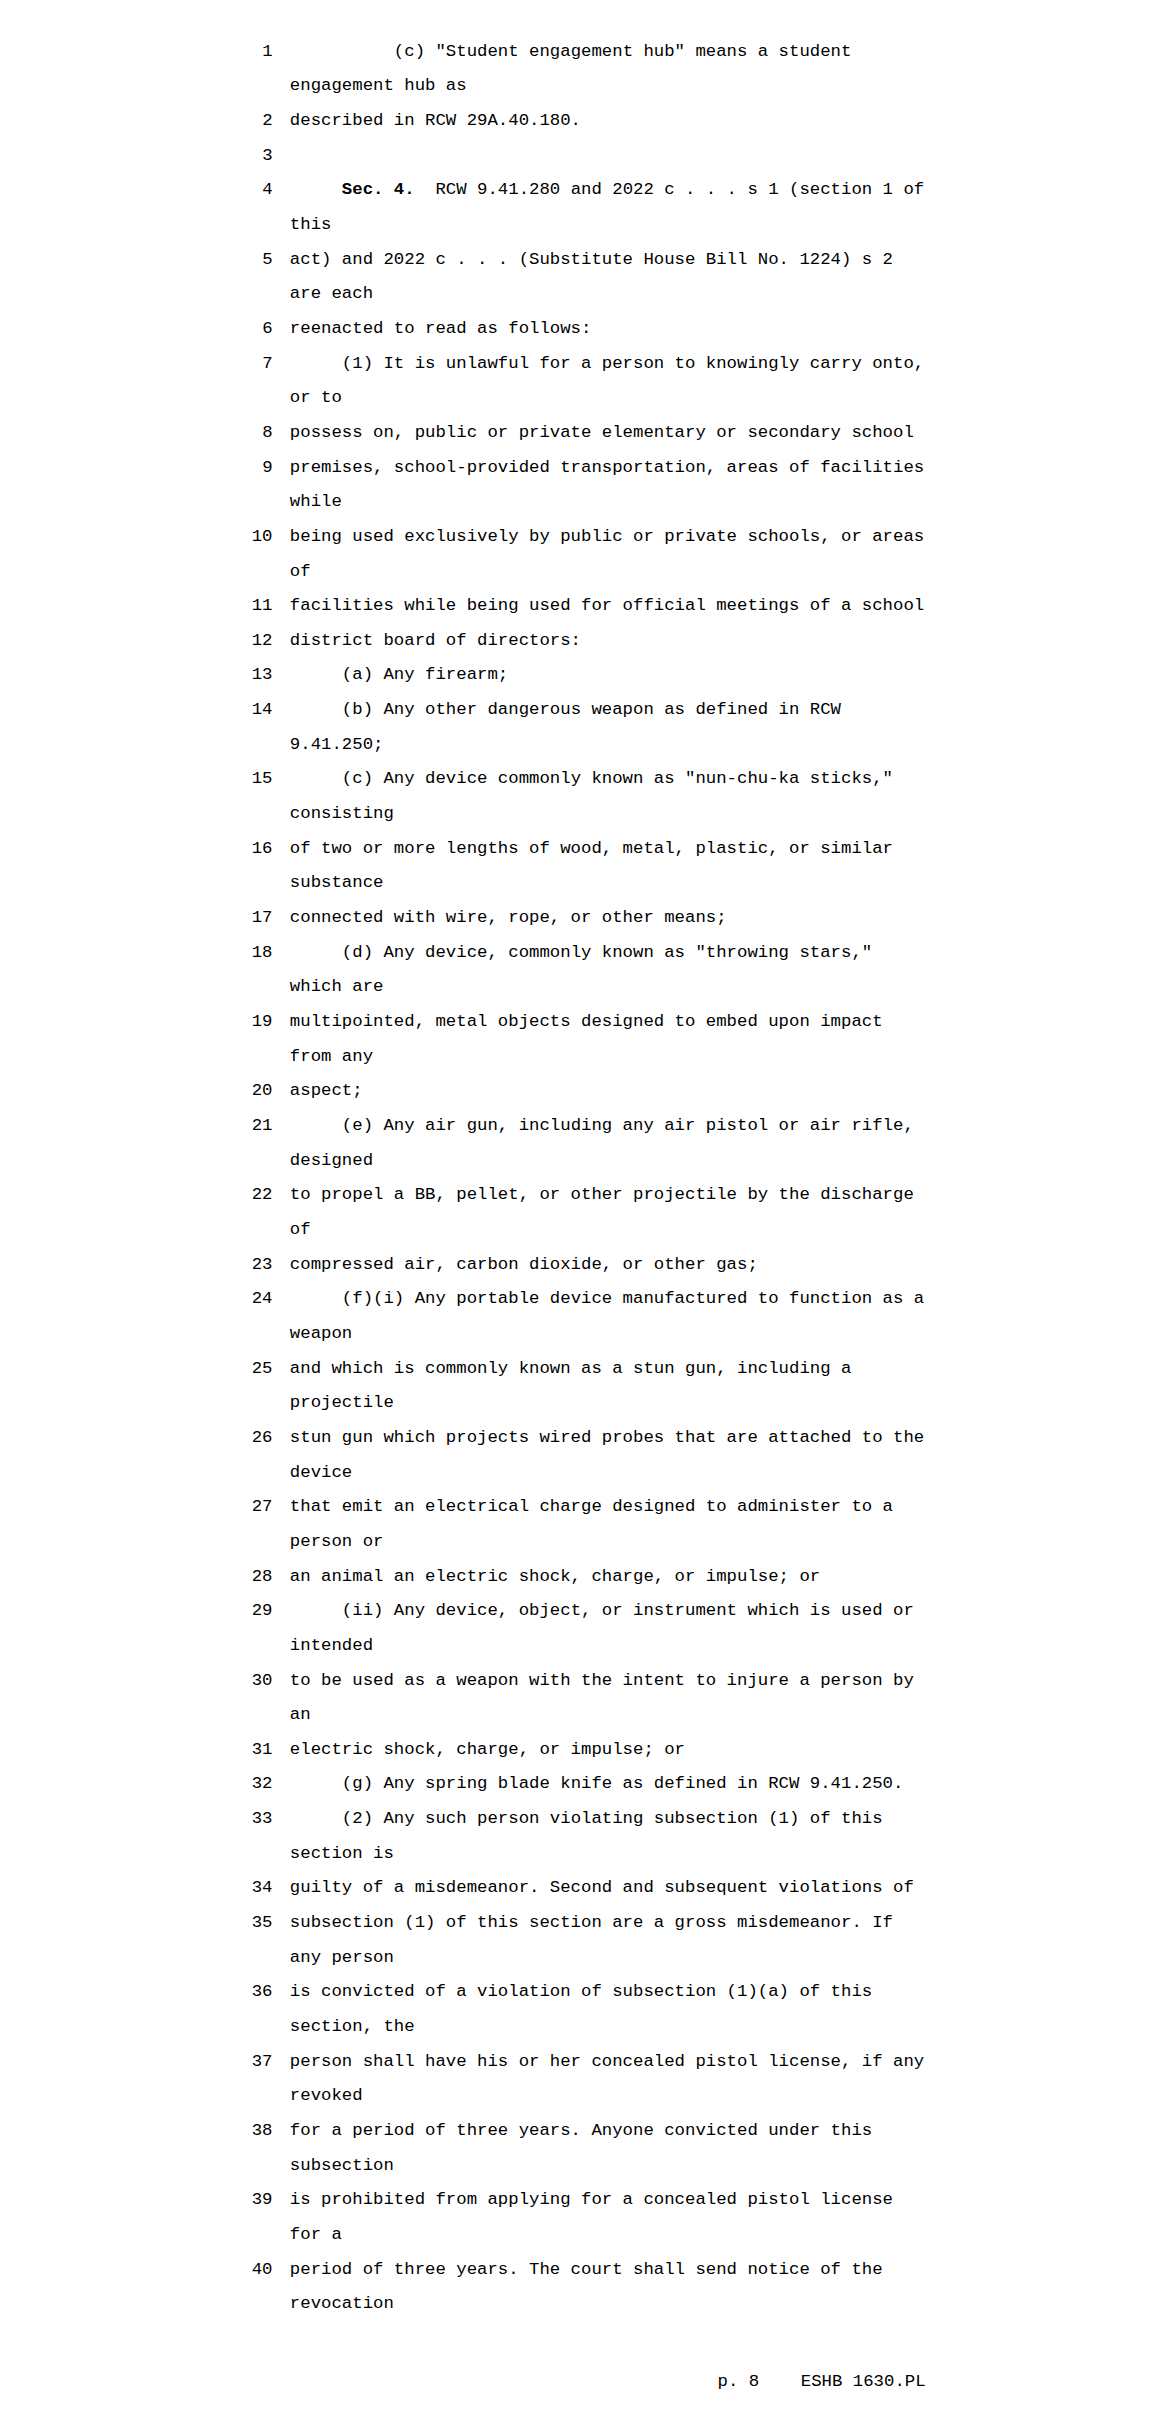(c) "Student engagement hub" means a student engagement hub as
described in RCW 29A.40.180.
Sec. 4. RCW 9.41.280 and 2022 c . . . s 1 (section 1 of this
act) and 2022 c . . . (Substitute House Bill No. 1224) s 2 are each
reenacted to read as follows:
(1) It is unlawful for a person to knowingly carry onto, or to
possess on, public or private elementary or secondary school
premises, school-provided transportation, areas of facilities while
being used exclusively by public or private schools, or areas of
facilities while being used for official meetings of a school
district board of directors:
(a) Any firearm;
(b) Any other dangerous weapon as defined in RCW 9.41.250;
(c) Any device commonly known as "nun-chu-ka sticks," consisting
of two or more lengths of wood, metal, plastic, or similar substance
connected with wire, rope, or other means;
(d) Any device, commonly known as "throwing stars," which are
multipointed, metal objects designed to embed upon impact from any
aspect;
(e) Any air gun, including any air pistol or air rifle, designed
to propel a BB, pellet, or other projectile by the discharge of
compressed air, carbon dioxide, or other gas;
(f)(i) Any portable device manufactured to function as a weapon
and which is commonly known as a stun gun, including a projectile
stun gun which projects wired probes that are attached to the device
that emit an electrical charge designed to administer to a person or
an animal an electric shock, charge, or impulse; or
(ii) Any device, object, or instrument which is used or intended
to be used as a weapon with the intent to injure a person by an
electric shock, charge, or impulse; or
(g) Any spring blade knife as defined in RCW 9.41.250.
(2) Any such person violating subsection (1) of this section is
guilty of a misdemeanor. Second and subsequent violations of
subsection (1) of this section are a gross misdemeanor. If any person
is convicted of a violation of subsection (1)(a) of this section, the
person shall have his or her concealed pistol license, if any revoked
for a period of three years. Anyone convicted under this subsection
is prohibited from applying for a concealed pistol license for a
period of three years. The court shall send notice of the revocation
p. 8 ESHB 1630.PL